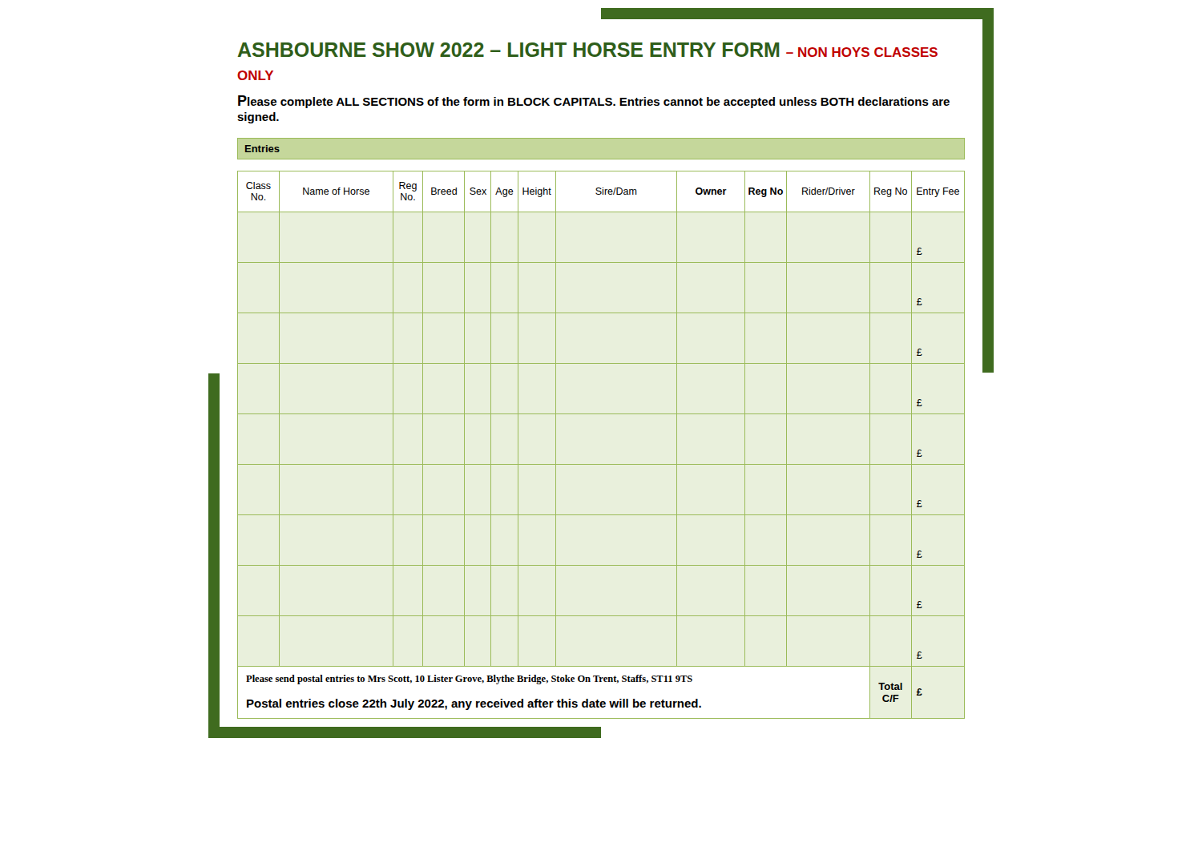ASHBOURNE SHOW 2022 – LIGHT HORSE ENTRY FORM – NON HOYS CLASSES ONLY
Please complete ALL SECTIONS of the form in BLOCK CAPITALS. Entries cannot be accepted unless BOTH declarations are signed.
Entries
| Class No. | Name of Horse | Reg No. | Breed | Sex | Age | Height | Sire/Dam | Owner | Reg No | Rider/Driver | Reg No | Entry Fee |
| --- | --- | --- | --- | --- | --- | --- | --- | --- | --- | --- | --- | --- |
| | | | | | | | | | | | | £ |
| | | | | | | | | | | | | £ |
| | | | | | | | | | | | | £ |
| | | | | | | | | | | | | £ |
| | | | | | | | | | | | | £ |
| | | | | | | | | | | | | £ |
| | | | | | | | | | | | | £ |
| | | | | | | | | | | | | £ |
| | | | | | | | | | | | | £ |
| Please send postal entries to Mrs Scott, 10 Lister Grove, Blythe Bridge, Stoke On Trent, Staffs, ST11 9TS Postal entries close 22th July 2022, any received after this date will be returned. | Total C/F | £ |